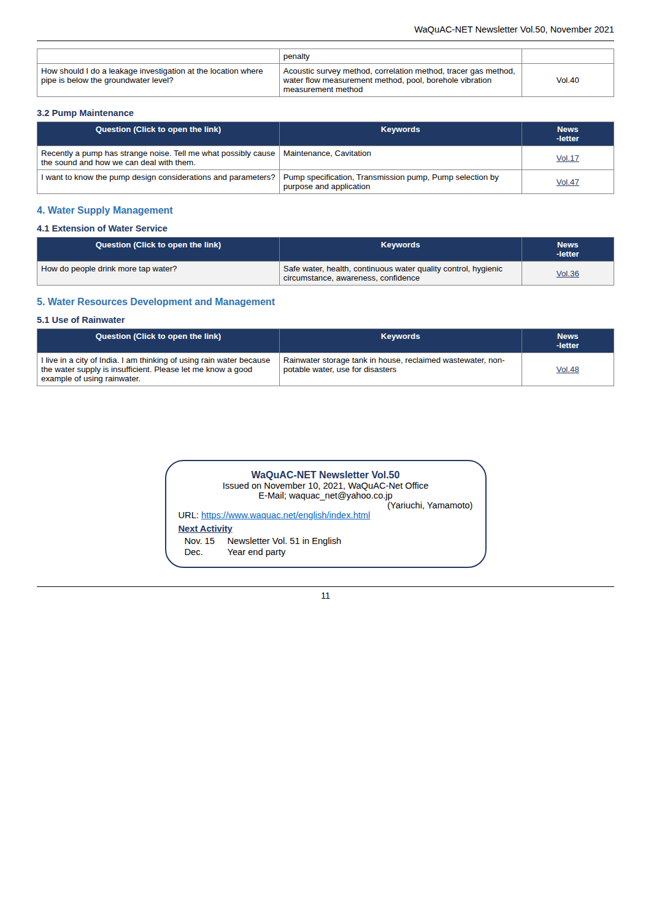WaQuAC-NET Newsletter Vol.50, November 2021
| | penalty | |
| How should I do a leakage investigation at the location where pipe is below the groundwater level? | Acoustic survey method, correlation method, tracer gas method, water flow measurement method, pool, borehole vibration measurement method | Vol.40 |
3.2 Pump Maintenance
| Question (Click to open the link) | Keywords | News -letter |
| --- | --- | --- |
| Recently a pump has strange noise. Tell me what possibly cause the sound and how we can deal with them. | Maintenance, Cavitation | Vol.17 |
| I want to know the pump design considerations and parameters? | Pump specification, Transmission pump, Pump selection by purpose and application | Vol.47 |
4. Water Supply Management
4.1 Extension of Water Service
| Question (Click to open the link) | Keywords | News -letter |
| --- | --- | --- |
| How do people drink more tap water? | Safe water, health, continuous water quality control, hygienic circumstance, awareness, confidence | Vol.36 |
5. Water Resources Development and Management
5.1 Use of Rainwater
| Question (Click to open the link) | Keywords | News -letter |
| --- | --- | --- |
| I live in a city of India. I am thinking of using rain water because the water supply is insufficient. Please let me know a good example of using rainwater. | Rainwater storage tank in house, reclaimed wastewater, non-potable water, use for disasters | Vol.48 |
WaQuAC-NET Newsletter Vol.50
Issued on November 10, 2021, WaQuAC-Net Office
E-Mail; waquac_net@yahoo.co.jp
(Yariuchi, Yamamoto)
URL: https://www.waquac.net/english/index.html
Next Activity
Nov. 15 Newsletter Vol. 51 in English
Dec. Year end party
11